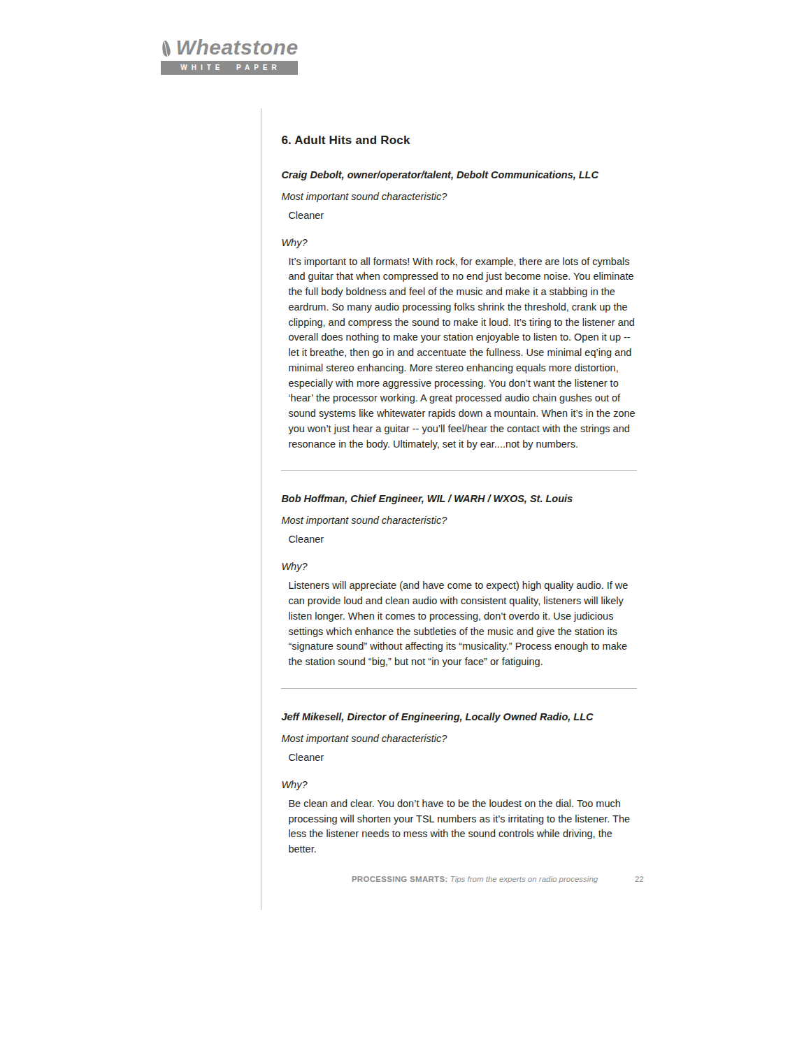Wheatstone
WHITE PAPER
6. Adult Hits and Rock
Craig Debolt, owner/operator/talent, Debolt Communications, LLC
Most important sound characteristic?
Cleaner
Why?
It’s important to all formats! With rock, for example, there are lots of cymbals and guitar that when compressed to no end just become noise. You eliminate the full body boldness and feel of the music and make it a stabbing in the eardrum. So many audio processing folks shrink the threshold, crank up the clipping, and compress the sound to make it loud. It’s tiring to the listener and overall does nothing to make your station enjoyable to listen to. Open it up -- let it breathe, then go in and accentuate the fullness. Use minimal eq’ing and minimal stereo enhancing. More stereo enhancing equals more distortion, especially with more aggressive processing. You don’t want the listener to ‘hear’ the processor working. A great processed audio chain gushes out of sound systems like whitewater rapids down a mountain. When it’s in the zone you won’t just hear a guitar -- you’ll feel/hear the contact with the strings and resonance in the body. Ultimately, set it by ear....not by numbers.
Bob Hoffman, Chief Engineer, WIL / WARH / WXOS, St. Louis
Most important sound characteristic?
Cleaner
Why?
Listeners will appreciate (and have come to expect) high quality audio. If we can provide loud and clean audio with consistent quality, listeners will likely listen longer. When it comes to processing, don’t overdo it. Use judicious settings which enhance the subtleties of the music and give the station its “signature sound” without affecting its “musicality.” Process enough to make the station sound “big,” but not “in your face” or fatiguing.
Jeff Mikesell, Director of Engineering, Locally Owned Radio, LLC
Most important sound characteristic?
Cleaner
Why?
Be clean and clear. You don’t have to be the loudest on the dial. Too much processing will shorten your TSL numbers as it’s irritating to the listener. The less the listener needs to mess with the sound controls while driving, the better.
PROCESSING SMARTS: Tips from the experts on radio processing
22